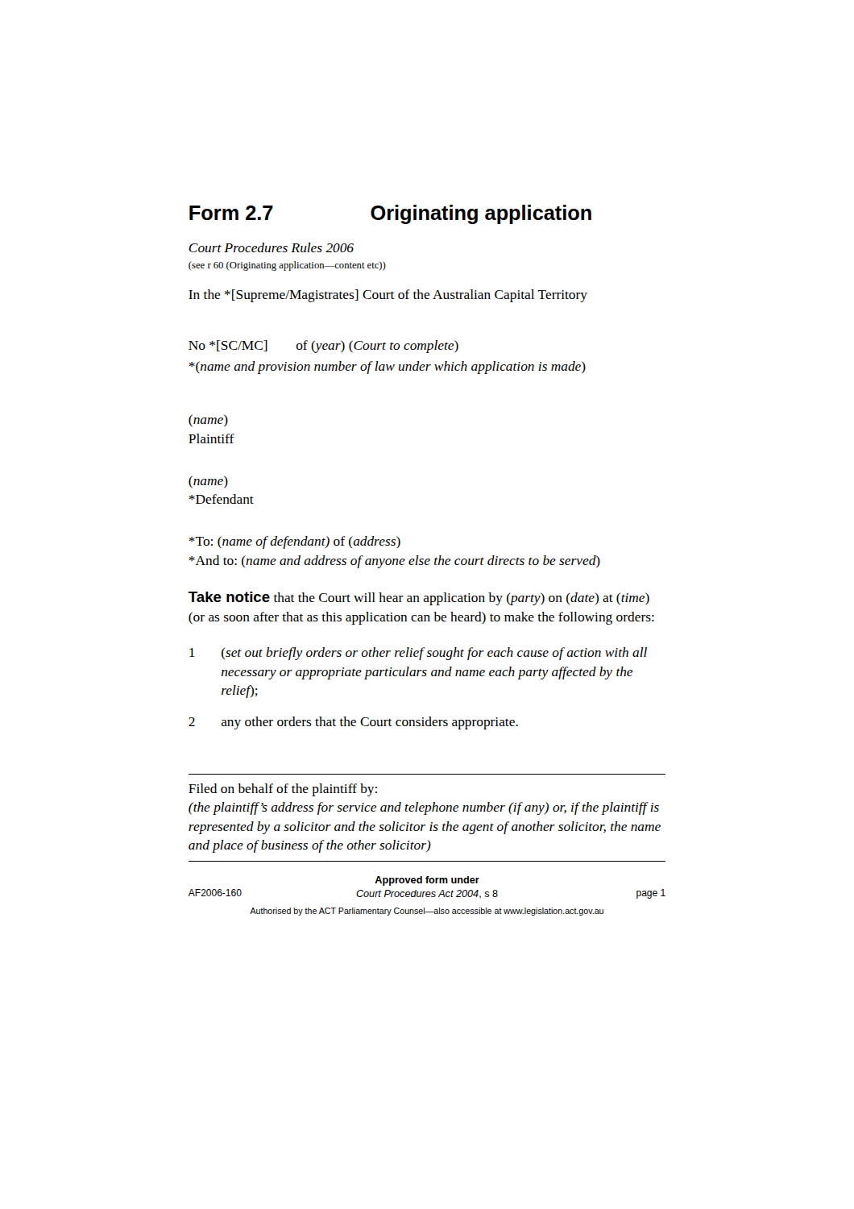Form 2.7 Originating application
Court Procedures Rules 2006
(see r 60 (Originating application—content etc))
In the *[Supreme/Magistrates] Court of the Australian Capital Territory
No *[SC/MC] of (year) (Court to complete)
*(name and provision number of law under which application is made)
(name)
Plaintiff
(name)
*Defendant
*To: (name of defendant) of (address)
*And to: (name and address of anyone else the court directs to be served)
Take notice that the Court will hear an application by (party) on (date) at (time) (or as soon after that as this application can be heard) to make the following orders:
(set out briefly orders or other relief sought for each cause of action with all necessary or appropriate particulars and name each party affected by the relief);
any other orders that the Court considers appropriate.
Filed on behalf of the plaintiff by:
(the plaintiff’s address for service and telephone number (if any) or, if the plaintiff is represented by a solicitor and the solicitor is the agent of another solicitor, the name and place of business of the other solicitor)
AF2006-160
Approved form under
Court Procedures Act 2004, s 8
page 1
Authorised by the ACT Parliamentary Counsel—also accessible at www.legislation.act.gov.au